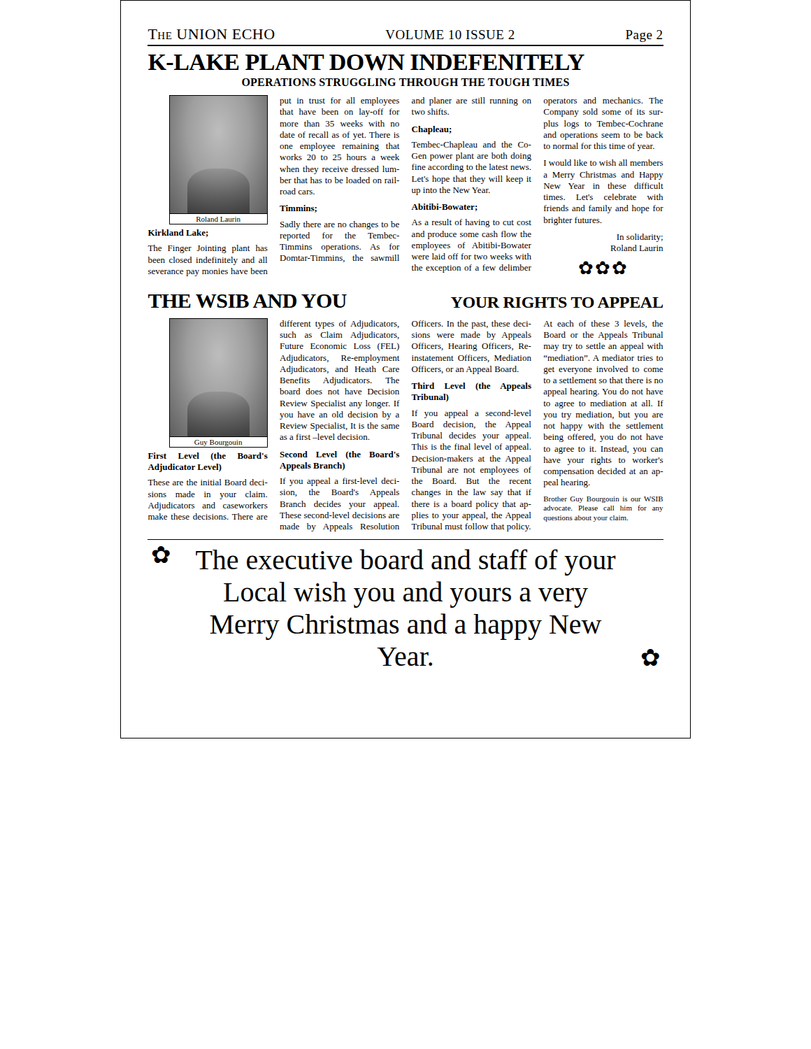The UNION ECHO
VOLUME 10 ISSUE 2
Page 2
K-LAKE PLANT DOWN INDEFENITELY
OPERATIONS STRUGGLING THROUGH THE TOUGH TIMES
Roland Laurin
Kirkland Lake;
The Finger Jointing plant has been closed indefinitely and all severance pay monies have been put in trust for all employees that have been on lay-off for more than 35 weeks with no date of recall as of yet. There is one employee remaining that works 20 to 25 hours a week when they receive dressed lumber that has to be loaded on railroad cars.
Timmins;
Sadly there are no changes to be reported for the Tembec-Timmins operations. As for Domtar-Timmins, the sawmill and planer are still running on two shifts.
Chapleau;
Tembec-Chapleau and the Co-Gen power plant are both doing fine according to the latest news. Let's hope that they will keep it up into the New Year.
Abitibi-Bowater;
As a result of having to cut cost and produce some cash flow the employees of Abitibi-Bowater were laid off for two weeks with the exception of a few delimber operators and mechanics. The Company sold some of its surplus logs to Tembec-Cochrane and operations seem to be back to normal for this time of year.
I would like to wish all members a Merry Christmas and Happy New Year in these difficult times. Let's celebrate with friends and family and hope for brighter futures.
In solidarity;
Roland Laurin
✿✿✿
THE WSIB AND YOU
YOUR RIGHTS TO APPEAL
Guy Bourgouin
First Level (the Board's Adjudicator Level)
These are the initial Board decisions made in your claim. Adjudicators and caseworkers make these decisions. There are different types of Adjudicators, such as Claim Adjudicators, Future Economic Loss (FEL) Adjudicators, Re-employment Adjudicators, and Heath Care Benefits Adjudicators. The board does not have Decision Review Specialist any longer. If you have an old decision by a Review Specialist, It is the same as a first –level decision.
Second Level (the Board's Appeals Branch)
If you appeal a first-level decision, the Board's Appeals Branch decides your appeal. These second-level decisions are made by Appeals Resolution Officers. In the past, these decisions were made by Appeals Officers, Hearing Officers, Re-instatement Officers, Mediation Officers, or an Appeal Board.
Third Level (the Appeals Tribunal)
If you appeal a second-level Board decision, the Appeal Tribunal decides your appeal. This is the final level of appeal. Decision-makers at the Appeal Tribunal are not employees of the Board. But the recent changes in the law say that if there is a board policy that applies to your appeal, the Appeal Tribunal must follow that policy.
At each of these 3 levels, the Board or the Appeals Tribunal may try to settle an appeal with “mediation”. A mediator tries to get everyone involved to come to a settlement so that there is no appeal hearing. You do not have to agree to mediation at all. If you try mediation, but you are not happy with the settlement being offered, you do not have to agree to it. Instead, you can have your rights to worker's compensation decided at an appeal hearing.
Brother Guy Bourgouin is our WSIB advocate. Please call him for any questions about your claim.
✿
The executive board and staff of your Local wish you and yours a very Merry Christmas and a happy New Year.
✿